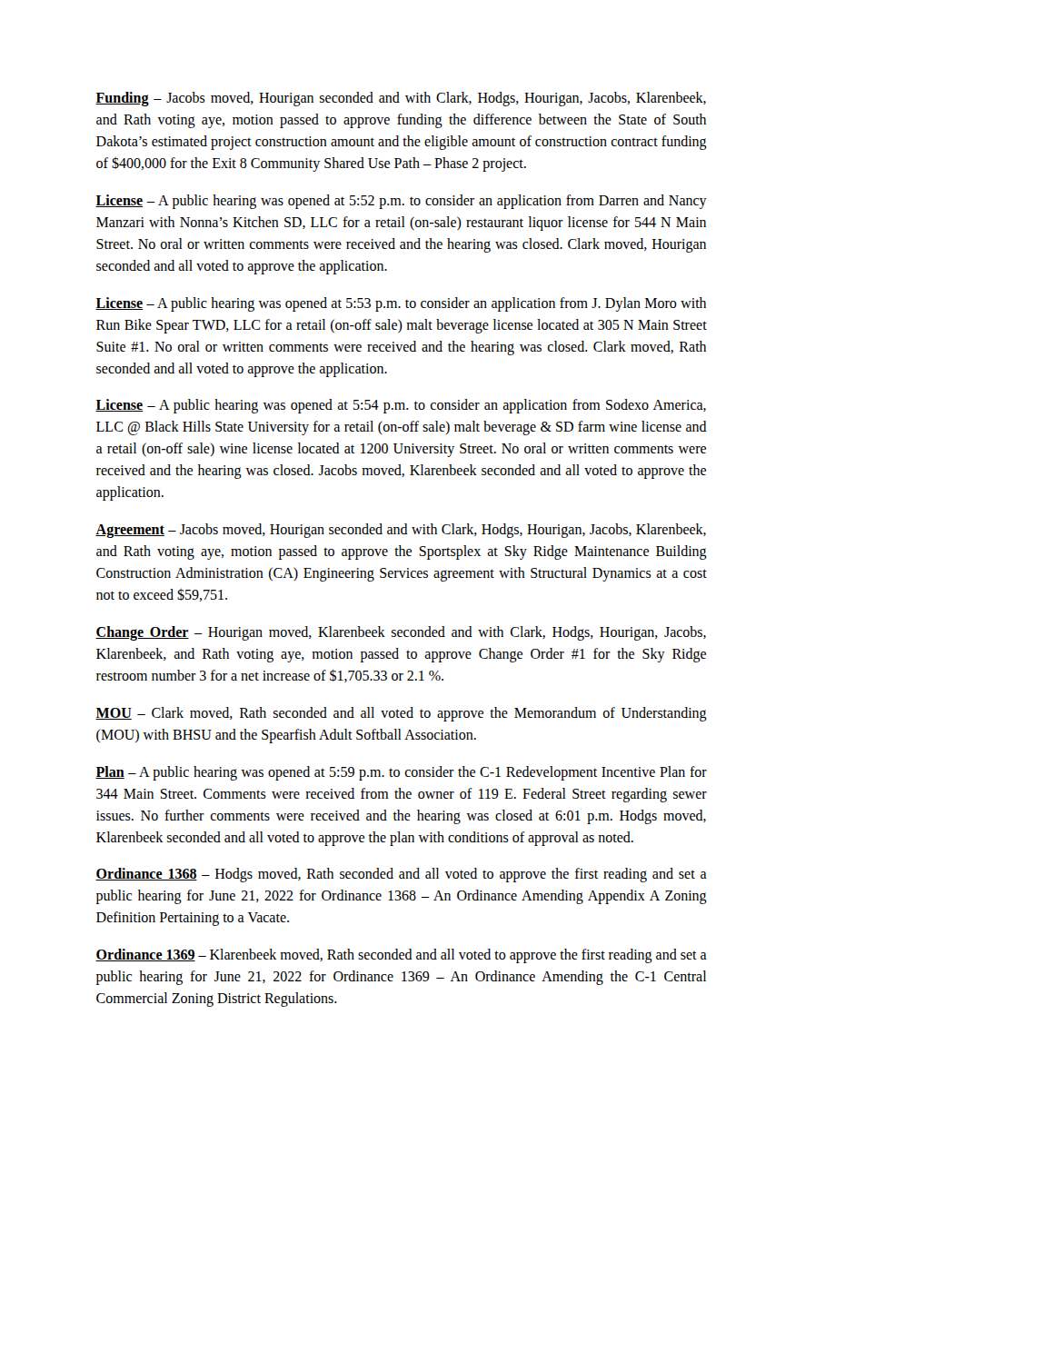Funding – Jacobs moved, Hourigan seconded and with Clark, Hodgs, Hourigan, Jacobs, Klarenbeek, and Rath voting aye, motion passed to approve funding the difference between the State of South Dakota’s estimated project construction amount and the eligible amount of construction contract funding of $400,000 for the Exit 8 Community Shared Use Path – Phase 2 project.
License – A public hearing was opened at 5:52 p.m. to consider an application from Darren and Nancy Manzari with Nonna’s Kitchen SD, LLC for a retail (on-sale) restaurant liquor license for 544 N Main Street. No oral or written comments were received and the hearing was closed. Clark moved, Hourigan seconded and all voted to approve the application.
License – A public hearing was opened at 5:53 p.m. to consider an application from J. Dylan Moro with Run Bike Spear TWD, LLC for a retail (on-off sale) malt beverage license located at 305 N Main Street Suite #1. No oral or written comments were received and the hearing was closed. Clark moved, Rath seconded and all voted to approve the application.
License – A public hearing was opened at 5:54 p.m. to consider an application from Sodexo America, LLC @ Black Hills State University for a retail (on-off sale) malt beverage & SD farm wine license and a retail (on-off sale) wine license located at 1200 University Street. No oral or written comments were received and the hearing was closed. Jacobs moved, Klarenbeek seconded and all voted to approve the application.
Agreement – Jacobs moved, Hourigan seconded and with Clark, Hodgs, Hourigan, Jacobs, Klarenbeek, and Rath voting aye, motion passed to approve the Sportsplex at Sky Ridge Maintenance Building Construction Administration (CA) Engineering Services agreement with Structural Dynamics at a cost not to exceed $59,751.
Change Order – Hourigan moved, Klarenbeek seconded and with Clark, Hodgs, Hourigan, Jacobs, Klarenbeek, and Rath voting aye, motion passed to approve Change Order #1 for the Sky Ridge restroom number 3 for a net increase of $1,705.33 or 2.1 %.
MOU – Clark moved, Rath seconded and all voted to approve the Memorandum of Understanding (MOU) with BHSU and the Spearfish Adult Softball Association.
Plan – A public hearing was opened at 5:59 p.m. to consider the C-1 Redevelopment Incentive Plan for 344 Main Street. Comments were received from the owner of 119 E. Federal Street regarding sewer issues. No further comments were received and the hearing was closed at 6:01 p.m. Hodgs moved, Klarenbeek seconded and all voted to approve the plan with conditions of approval as noted.
Ordinance 1368 – Hodgs moved, Rath seconded and all voted to approve the first reading and set a public hearing for June 21, 2022 for Ordinance 1368 – An Ordinance Amending Appendix A Zoning Definition Pertaining to a Vacate.
Ordinance 1369 – Klarenbeek moved, Rath seconded and all voted to approve the first reading and set a public hearing for June 21, 2022 for Ordinance 1369 – An Ordinance Amending the C-1 Central Commercial Zoning District Regulations.